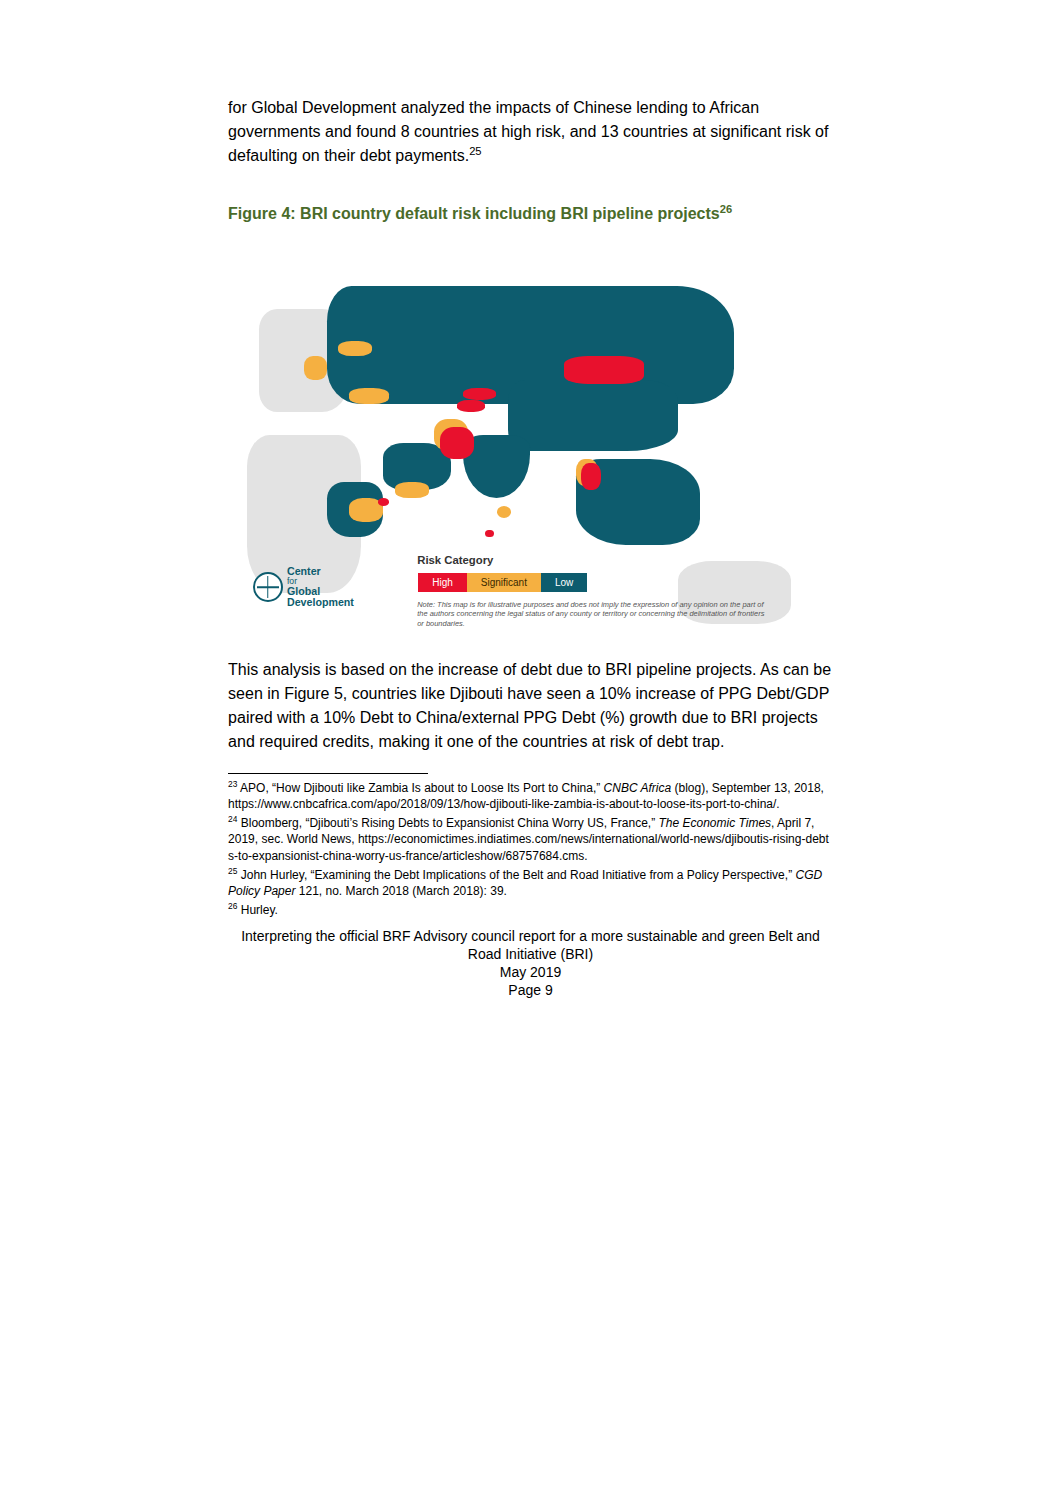for Global Development analyzed the impacts of Chinese lending to African governments and found 8 countries at high risk, and 13 countries at significant risk of defaulting on their debt payments.25
Figure 4: BRI country default risk including BRI pipeline projects26
Risk Category
High
Significant
Low
Note: This map is for illustrative purposes and does not imply the expression of any opinion on the part of the authors concerning the legal status of any county or territory or concerning the delimitation of frontiers or boundaries.
Center for Global Development
This analysis is based on the increase of debt due to BRI pipeline projects. As can be seen in Figure 5, countries like Djibouti have seen a 10% increase of PPG Debt/GDP paired with a 10% Debt to China/external PPG Debt (%) growth due to BRI projects and required credits, making it one of the countries at risk of debt trap.
23 APO, “How Djibouti like Zambia Is about to Loose Its Port to China,” CNBC Africa (blog), September 13, 2018, https://www.cnbcafrica.com/apo/2018/09/13/how-djibouti-like-zambia-is-about-to-loose-its-port-to-china/.
24 Bloomberg, “Djibouti’s Rising Debts to Expansionist China Worry US, France,” The Economic Times, April 7, 2019, sec. World News, https://economictimes.indiatimes.com/news/international/world-news/djiboutis-rising-debts-to-expansionist-china-worry-us-france/articleshow/68757684.cms.
25 John Hurley, “Examining the Debt Implications of the Belt and Road Initiative from a Policy Perspective,” CGD Policy Paper 121, no. March 2018 (March 2018): 39.
26 Hurley.
Interpreting the official BRF Advisory council report for a more sustainable and green Belt and Road Initiative (BRI)
May 2019
Page 9